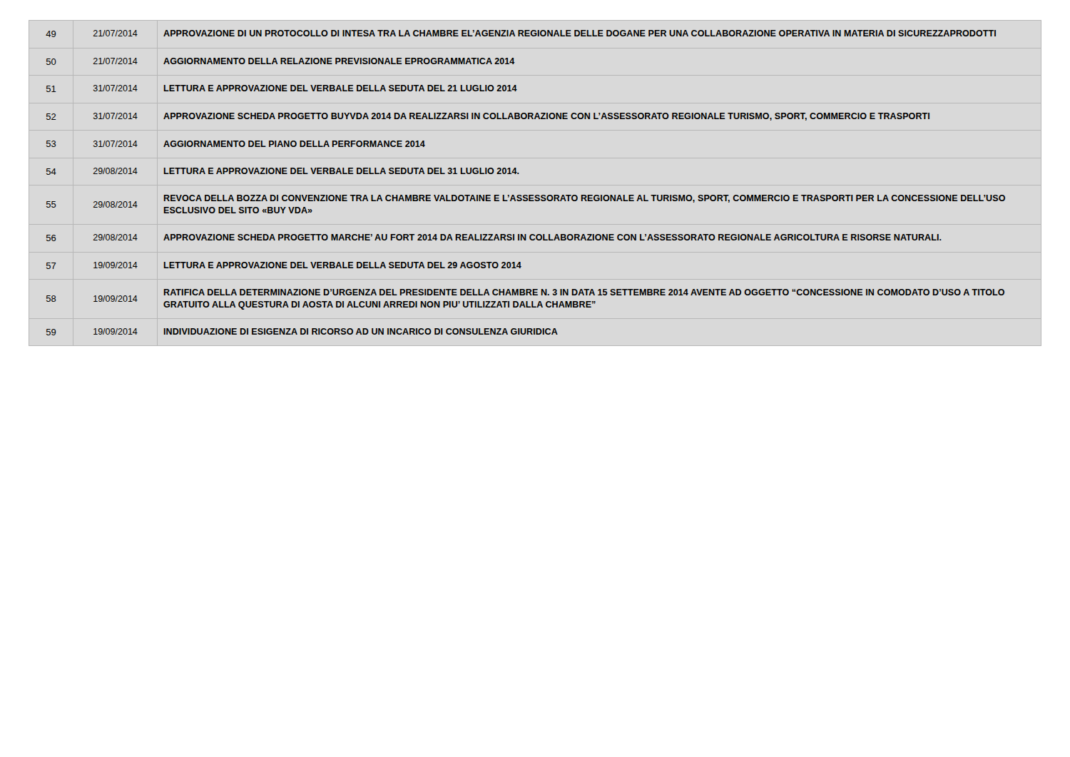| 49 | 21/07/2014 | APPROVAZIONE DI UN PROTOCOLLO DI INTESA TRA LA CHAMBRE EL’AGENZIA REGIONALE DELLE DOGANE PER UNA COLLABORAZIONE OPERATIVA IN MATERIA DI SICUREZZAPRODOTTI |
| 50 | 21/07/2014 | AGGIORNAMENTO DELLA RELAZIONE PREVISIONALE EPROGRAMMATICA 2014 |
| 51 | 31/07/2014 | LETTURA E APPROVAZIONE DEL VERBALE DELLA SEDUTA DEL 21 LUGLIO 2014 |
| 52 | 31/07/2014 | APPROVAZIONE SCHEDA PROGETTO BUYVDA 2014 DA REALIZZARSI IN COLLABORAZIONE CON L’ASSESSORATO REGIONALE TURISMO, SPORT, COMMERCIO E TRASPORTI |
| 53 | 31/07/2014 | AGGIORNAMENTO DEL PIANO DELLA PERFORMANCE 2014 |
| 54 | 29/08/2014 | LETTURA E APPROVAZIONE DEL VERBALE DELLA SEDUTA DEL 31 LUGLIO 2014. |
| 55 | 29/08/2014 | REVOCA DELLA BOZZA DI CONVENZIONE TRA LA CHAMBRE VALDOTAINE E L’ASSESSORATO REGIONALE AL TURISMO, SPORT, COMMERCIO E TRASPORTI PER LA CONCESSIONE DELL’USO ESCLUSIVO DEL SITO «BUY VDA» |
| 56 | 29/08/2014 | APPROVAZIONE SCHEDA PROGETTO MARCHE’ AU FORT 2014 DA REALIZZARSI IN COLLABORAZIONE CON L’ASSESSORATO REGIONALE AGRICOLTURA E RISORSE NATURALI. |
| 57 | 19/09/2014 | LETTURA E APPROVAZIONE DEL VERBALE DELLA SEDUTA DEL 29 AGOSTO 2014 |
| 58 | 19/09/2014 | RATIFICA DELLA DETERMINAZIONE D’URGENZA DEL PRESIDENTE DELLA CHAMBRE N. 3 IN DATA 15 SETTEMBRE 2014 AVENTE AD OGGETTO “CONCESSIONE IN COMODATO D’USO A TITOLO GRATUITO ALLA QUESTURA DI AOSTA DI ALCUNI ARREDI NON PIU’ UTILIZZATI DALLA CHAMBRE” |
| 59 | 19/09/2014 | INDIVIDUAZIONE DI ESIGENZA DI RICORSO AD UN INCARICO DI CONSULENZA GIURIDICA |